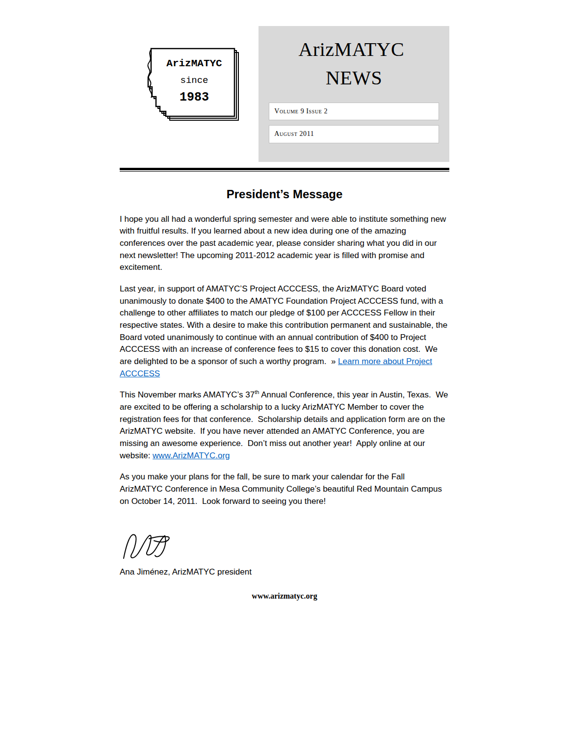ArizMATYC since 1983
ArizMATYC NEWS
Volume 9 Issue 2
August 2011
President’s Message
I hope you all had a wonderful spring semester and were able to institute something new with fruitful results. If you learned about a new idea during one of the amazing conferences over the past academic year, please consider sharing what you did in our next newsletter! The upcoming 2011-2012 academic year is filled with promise and excitement.
Last year, in support of AMATYC’S Project ACCCESS, the ArizMATYC Board voted unanimously to donate $400 to the AMATYC Foundation Project ACCCESS fund, with a challenge to other affiliates to match our pledge of $100 per ACCCESS Fellow in their respective states. With a desire to make this contribution permanent and sustainable, the Board voted unanimously to continue with an annual contribution of $400 to Project ACCCESS with an increase of conference fees to $15 to cover this donation cost. We are delighted to be a sponsor of such a worthy program. » Learn more about Project ACCCESS
This November marks AMATYC’s 37th Annual Conference, this year in Austin, Texas. We are excited to be offering a scholarship to a lucky ArizMATYC Member to cover the registration fees for that conference. Scholarship details and application form are on the ArizMATYC website. If you have never attended an AMATYC Conference, you are missing an awesome experience. Don’t miss out another year! Apply online at our website: www.ArizMATYC.org
As you make your plans for the fall, be sure to mark your calendar for the Fall ArizMATYC Conference in Mesa Community College’s beautiful Red Mountain Campus on October 14, 2011. Look forward to seeing you there!
Ana Jiménez, ArizMATYC president
www.arizmatyc.org